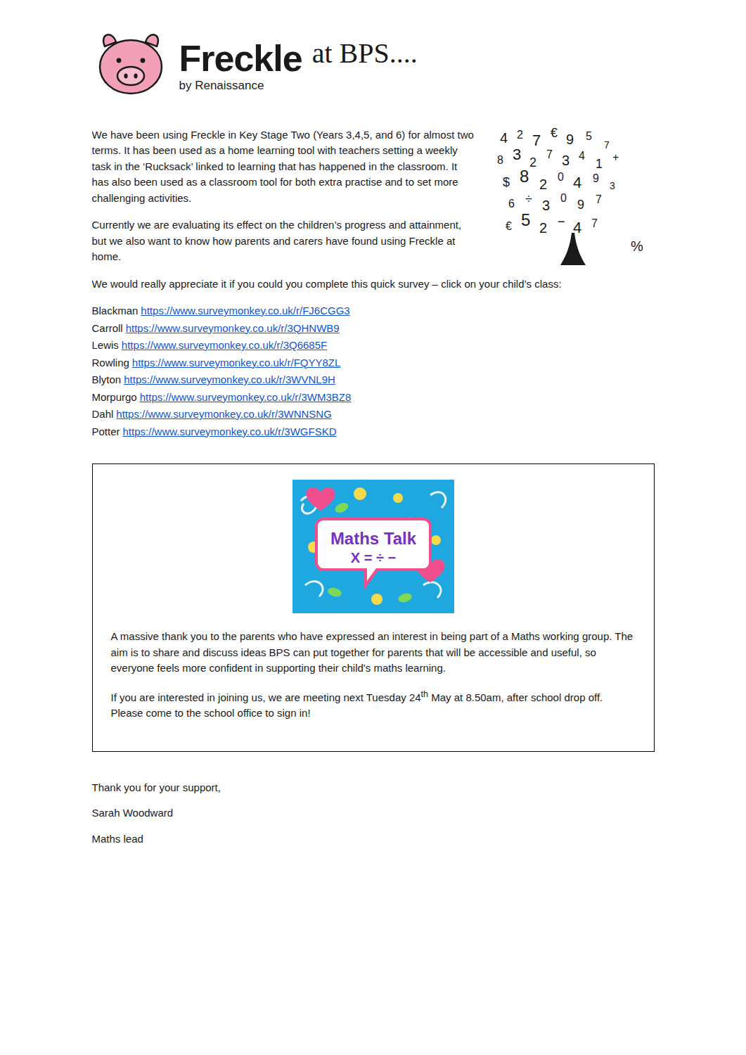Freckle by Renaissance
at BPS....
4 2 7 € 9 5 7 8 3 2 7 3 4 1 + $ 8 2 0 4 9 3 6 ÷ 3 0 9 7 € 5 2 − 4 7 %
We have been using Freckle in Key Stage Two (Years 3,4,5, and 6) for almost two terms. It has been used as a home learning tool with teachers setting a weekly task in the ‘Rucksack’ linked to learning that has happened in the classroom. It has also been used as a classroom tool for both extra practise and to set more challenging activities.
Currently we are evaluating its effect on the children’s progress and attainment, but we also want to know how parents and carers have found using Freckle at home.
We would really appreciate it if you could you complete this quick survey – click on your child’s class:
Blackman https://www.surveymonkey.co.uk/r/FJ6CGG3
Carroll https://www.surveymonkey.co.uk/r/3QHNWB9
Lewis https://www.surveymonkey.co.uk/r/3Q6685F
Rowling https://www.surveymonkey.co.uk/r/FQYY8ZL
Blyton https://www.surveymonkey.co.uk/r/3WVNL9H
Morpurgo https://www.surveymonkey.co.uk/r/3WM3BZ8
Dahl https://www.surveymonkey.co.uk/r/3WNNSNG
Potter https://www.surveymonkey.co.uk/r/3WGFSKD
Maths Talk X = ÷ −
A massive thank you to the parents who have expressed an interest in being part of a Maths working group. The aim is to share and discuss ideas BPS can put together for parents that will be accessible and useful, so everyone feels more confident in supporting their child's maths learning.
If you are interested in joining us, we are meeting next Tuesday 24th May at 8.50am, after school drop off. Please come to the school office to sign in!
Thank you for your support,
Sarah Woodward
Maths lead